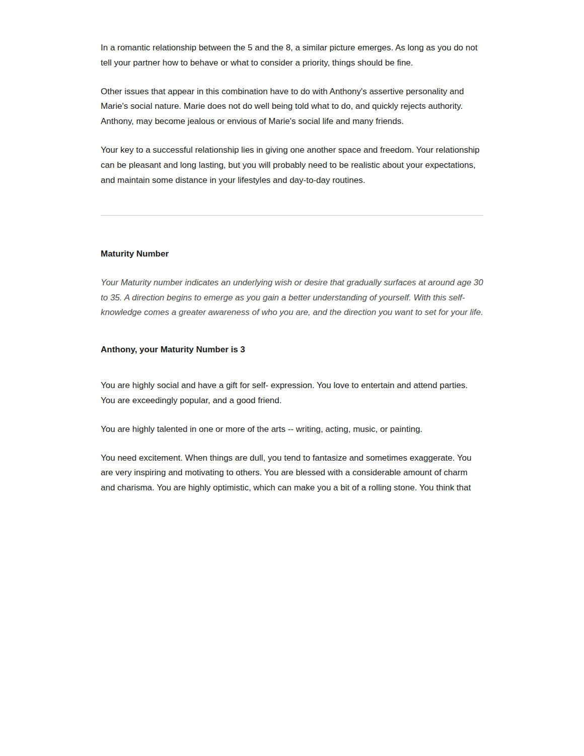In a romantic relationship between the 5 and the 8, a similar picture emerges. As long as you do not tell your partner how to behave or what to consider a priority, things should be fine.
Other issues that appear in this combination have to do with Anthony's assertive personality and Marie's social nature. Marie does not do well being told what to do, and quickly rejects authority. Anthony, may become jealous or envious of Marie's social life and many friends.
Your key to a successful relationship lies in giving one another space and freedom. Your relationship can be pleasant and long lasting, but you will probably need to be realistic about your expectations, and maintain some distance in your lifestyles and day-to-day routines.
Maturity Number
Your Maturity number indicates an underlying wish or desire that gradually surfaces at around age 30 to 35. A direction begins to emerge as you gain a better understanding of yourself. With this self-knowledge comes a greater awareness of who you are, and the direction you want to set for your life.
Anthony, your Maturity Number is 3
You are highly social and have a gift for self- expression. You love to entertain and attend parties. You are exceedingly popular, and a good friend.
You are highly talented in one or more of the arts -- writing, acting, music, or painting.
You need excitement. When things are dull, you tend to fantasize and sometimes exaggerate. You are very inspiring and motivating to others. You are blessed with a considerable amount of charm and charisma. You are highly optimistic, which can make you a bit of a rolling stone. You think that